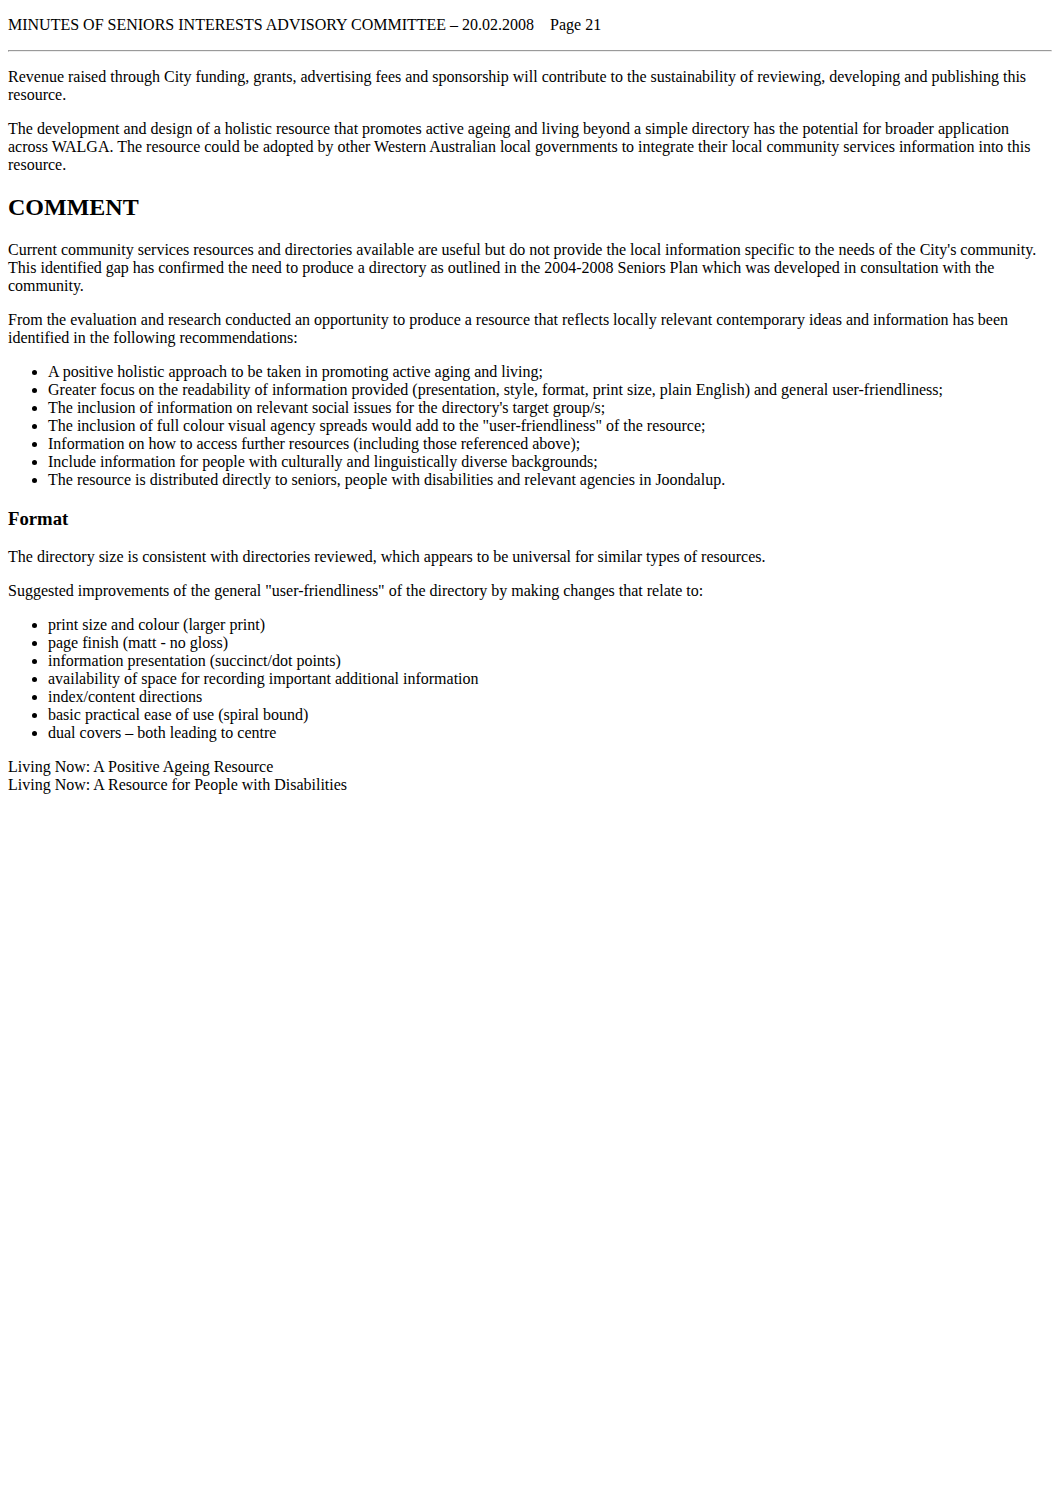MINUTES OF SENIORS INTERESTS ADVISORY COMMITTEE – 20.02.2008 Page 21
Revenue raised through City funding, grants, advertising fees and sponsorship will contribute to the sustainability of reviewing, developing and publishing this resource.
The development and design of a holistic resource that promotes active ageing and living beyond a simple directory has the potential for broader application across WALGA. The resource could be adopted by other Western Australian local governments to integrate their local community services information into this resource.
COMMENT
Current community services resources and directories available are useful but do not provide the local information specific to the needs of the City's community. This identified gap has confirmed the need to produce a directory as outlined in the 2004-2008 Seniors Plan which was developed in consultation with the community.
From the evaluation and research conducted an opportunity to produce a resource that reflects locally relevant contemporary ideas and information has been identified in the following recommendations:
A positive holistic approach to be taken in promoting active aging and living;
Greater focus on the readability of information provided (presentation, style, format, print size, plain English) and general user-friendliness;
The inclusion of information on relevant social issues for the directory's target group/s;
The inclusion of full colour visual agency spreads would add to the "user-friendliness" of the resource;
Information on how to access further resources (including those referenced above);
Include information for people with culturally and linguistically diverse backgrounds;
The resource is distributed directly to seniors, people with disabilities and relevant agencies in Joondalup.
Format
The directory size is consistent with directories reviewed, which appears to be universal for similar types of resources.
Suggested improvements of the general "user-friendliness" of the directory by making changes that relate to:
print size and colour (larger print)
page finish (matt - no gloss)
information presentation (succinct/dot points)
availability of space for recording important additional information
index/content directions
basic practical ease of use (spiral bound)
dual covers – both leading to centre
Living Now: A Positive Ageing Resource
Living Now: A Resource for People with Disabilities